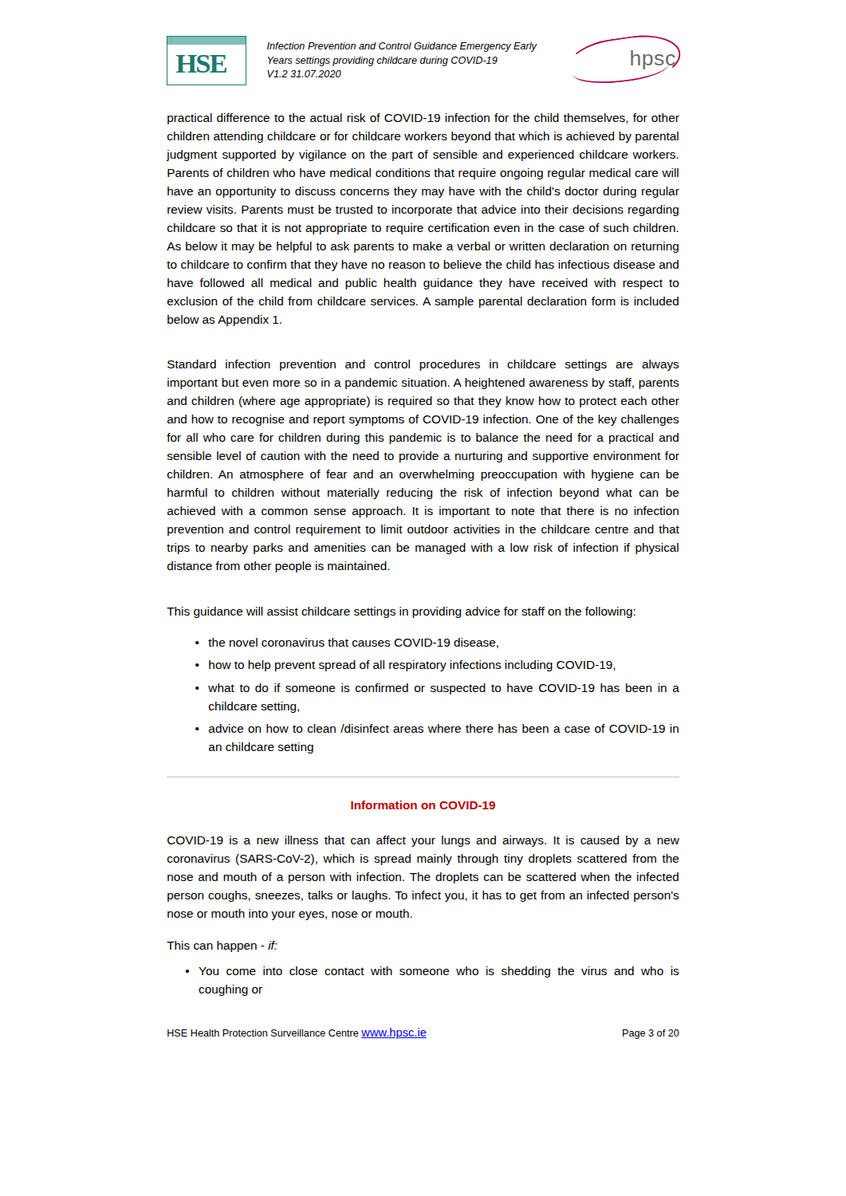HSE
Infection Prevention and Control Guidance Emergency Early Years settings providing childcare during COVID-19
V1.2 31.07.2020
hpsc
practical difference to the actual risk of COVID-19 infection for the child themselves, for other children attending childcare or for childcare workers beyond that which is achieved by parental judgment supported by vigilance on the part of sensible and experienced childcare workers. Parents of children who have medical conditions that require ongoing regular medical care will have an opportunity to discuss concerns they may have with the child's doctor during regular review visits. Parents must be trusted to incorporate that advice into their decisions regarding childcare so that it is not appropriate to require certification even in the case of such children. As below it may be helpful to ask parents to make a verbal or written declaration on returning to childcare to confirm that they have no reason to believe the child has infectious disease and have followed all medical and public health guidance they have received with respect to exclusion of the child from childcare services. A sample parental declaration form is included below as Appendix 1.
Standard infection prevention and control procedures in childcare settings are always important but even more so in a pandemic situation. A heightened awareness by staff, parents and children (where age appropriate) is required so that they know how to protect each other and how to recognise and report symptoms of COVID-19 infection. One of the key challenges for all who care for children during this pandemic is to balance the need for a practical and sensible level of caution with the need to provide a nurturing and supportive environment for children. An atmosphere of fear and an overwhelming preoccupation with hygiene can be harmful to children without materially reducing the risk of infection beyond what can be achieved with a common sense approach. It is important to note that there is no infection prevention and control requirement to limit outdoor activities in the childcare centre and that trips to nearby parks and amenities can be managed with a low risk of infection if physical distance from other people is maintained.
This guidance will assist childcare settings in providing advice for staff on the following:
the novel coronavirus that causes COVID-19 disease,
how to help prevent spread of all respiratory infections including COVID-19,
what to do if someone is confirmed or suspected to have COVID-19 has been in a childcare setting,
advice on how to clean /disinfect areas where there has been a case of COVID-19 in an childcare setting
Information on COVID-19
COVID-19 is a new illness that can affect your lungs and airways. It is caused by a new coronavirus (SARS-CoV-2), which is spread mainly through tiny droplets scattered from the nose and mouth of a person with infection. The droplets can be scattered when the infected person coughs, sneezes, talks or laughs. To infect you, it has to get from an infected person's nose or mouth into your eyes, nose or mouth.
This can happen - if:
You come into close contact with someone who is shedding the virus and who is coughing or
HSE Health Protection Surveillance Centre www.hpsc.ie
Page 3 of 20